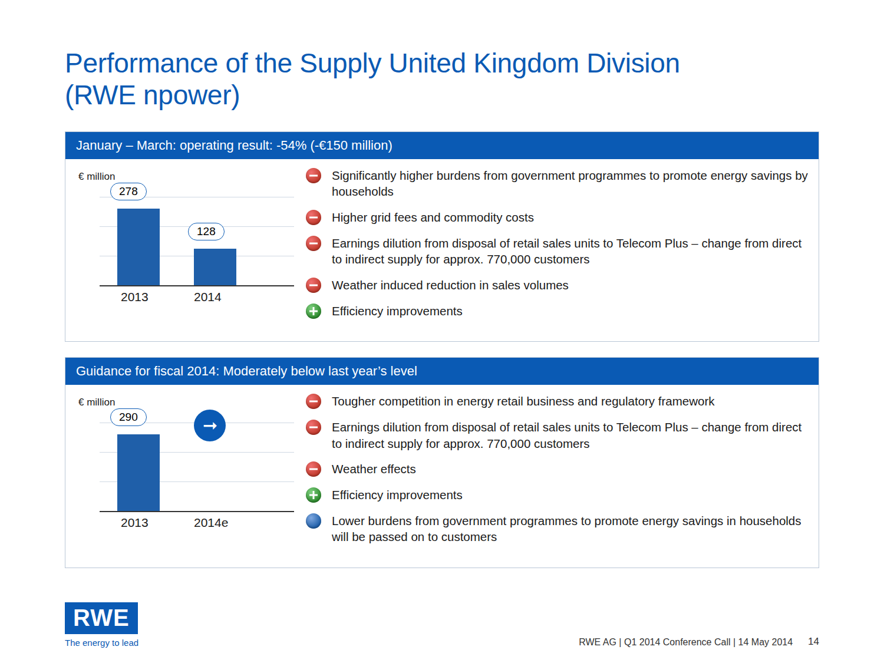Performance of the Supply United Kingdom Division
(RWE npower)
January – March: operating result: -54% (-€150 million)
€ million
278
128
2013 2014
Significantly higher burdens from government programmes to promote energy savings by households
Higher grid fees and commodity costs
Earnings dilution from disposal of retail sales units to Telecom Plus – change from direct to indirect supply for approx. 770,000 customers
Weather induced reduction in sales volumes
Efficiency improvements
Guidance for fiscal 2014: Moderately below last year’s level
€ million
290
➞
2013 2014e
Tougher competition in energy retail business and regulatory framework
Earnings dilution from disposal of retail sales units to Telecom Plus – change from direct to indirect supply for approx. 770,000 customers
Weather effects
Efficiency improvements
Lower burdens from government programmes to promote energy savings in households will be passed on to customers
RWE
The energy to lead
RWE AG | Q1 2014 Conference Call | 14 May 2014 14